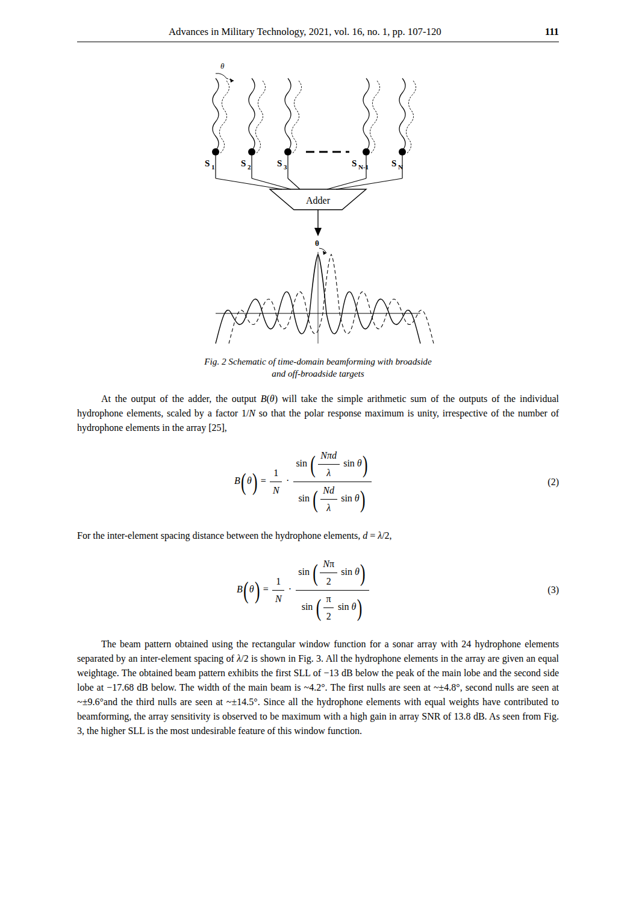Advances in Military Technology, 2021, vol. 16, no. 1, pp. 107-120
111
θ S 1 S 2 S 3 S N-1 S N Adder θ
Fig. 2 Schematic of time-domain beamforming with broadside
and off-broadside targets
At the output of the adder, the output B(θ) will take the simple arithmetic sum of the outputs of the individual hydrophone elements, scaled by a factor 1/N so that the polar response maximum is unity, irrespective of the number of hydrophone elements in the array [25],
B(θ) = 1 N · sin (Nπd λ sin θ) sin (Nd λ sin θ)
(2)
For the inter-element spacing distance between the hydrophone elements, d = λ/2,
B(θ) = 1 N · sin (Nπ 2 sin θ) sin (π 2 sin θ)
(3)
The beam pattern obtained using the rectangular window function for a sonar array with 24 hydrophone elements separated by an inter-element spacing of λ/2 is shown in Fig. 3. All the hydrophone elements in the array are given an equal weightage. The obtained beam pattern exhibits the first SLL of −13 dB below the peak of the main lobe and the second side lobe at −17.68 dB below. The width of the main beam is ~4.2°. The first nulls are seen at ~±4.8°, second nulls are seen at ~±9.6°and the third nulls are seen at ~±14.5°. Since all the hydrophone elements with equal weights have contributed to beamforming, the array sensitivity is observed to be maximum with a high gain in array SNR of 13.8 dB. As seen from Fig. 3, the higher SLL is the most undesirable feature of this window function.